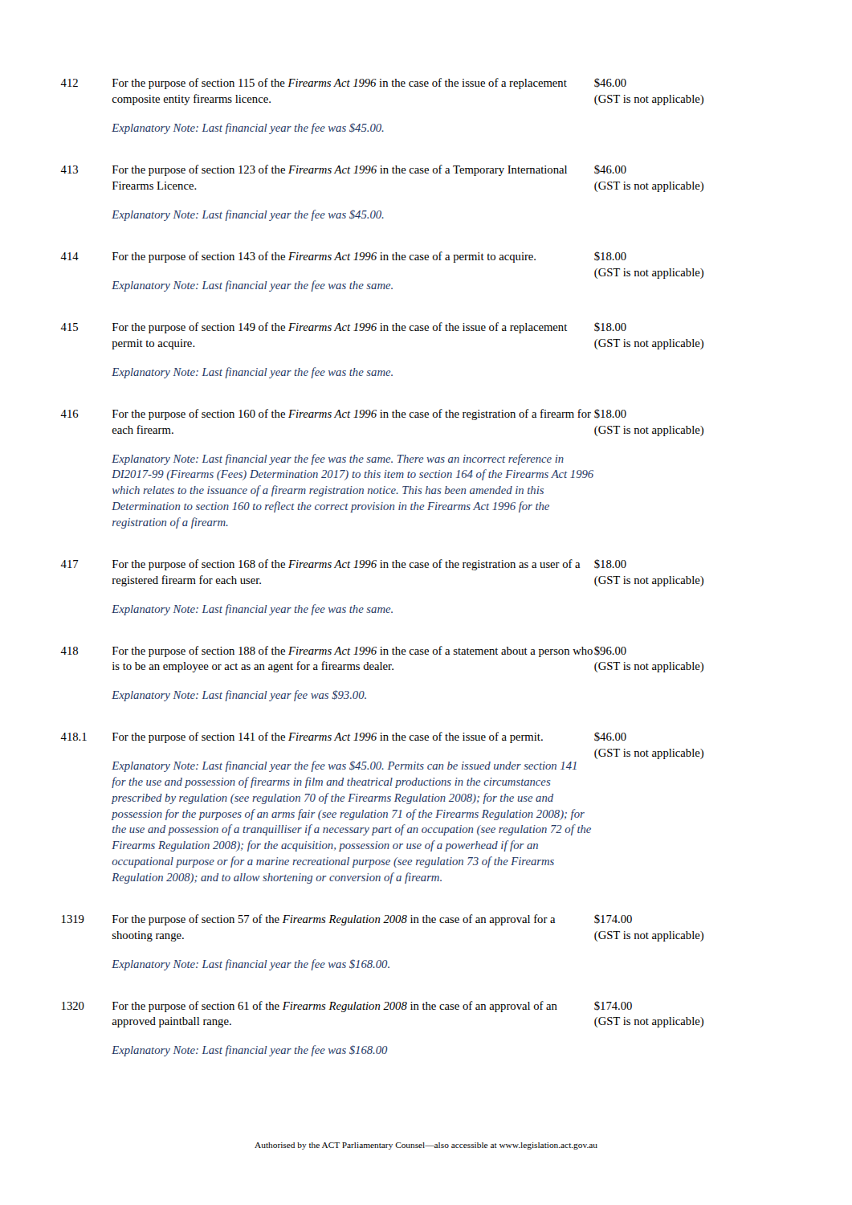| 412 | For the purpose of section 115 of the Firearms Act 1996 in the case of the issue of a replacement composite entity firearms licence. Explanatory Note: Last financial year the fee was $45.00. | $46.00 (GST is not applicable) |
| 413 | For the purpose of section 123 of the Firearms Act 1996 in the case of a Temporary International Firearms Licence. Explanatory Note: Last financial year the fee was $45.00. | $46.00 (GST is not applicable) |
| 414 | For the purpose of section 143 of the Firearms Act 1996 in the case of a permit to acquire. Explanatory Note: Last financial year the fee was the same. | $18.00 (GST is not applicable) |
| 415 | For the purpose of section 149 of the Firearms Act 1996 in the case of the issue of a replacement permit to acquire. Explanatory Note: Last financial year the fee was the same. | $18.00 (GST is not applicable) |
| 416 | For the purpose of section 160 of the Firearms Act 1996 in the case of the registration of a firearm for each firearm. Explanatory Note: Last financial year the fee was the same. There was an incorrect reference in DI2017-99 (Firearms (Fees) Determination 2017) to this item to section 164 of the Firearms Act 1996 which relates to the issuance of a firearm registration notice. This has been amended in this Determination to section 160 to reflect the correct provision in the Firearms Act 1996 for the registration of a firearm. | $18.00 (GST is not applicable) |
| 417 | For the purpose of section 168 of the Firearms Act 1996 in the case of the registration as a user of a registered firearm for each user. Explanatory Note: Last financial year the fee was the same. | $18.00 (GST is not applicable) |
| 418 | For the purpose of section 188 of the Firearms Act 1996 in the case of a statement about a person who is to be an employee or act as an agent for a firearms dealer. Explanatory Note: Last financial year fee was $93.00. | $96.00 (GST is not applicable) |
| 418.1 | For the purpose of section 141 of the Firearms Act 1996 in the case of the issue of a permit. Explanatory Note: Last financial year the fee was $45.00. Permits can be issued under section 141 for the use and possession of firearms in film and theatrical productions in the circumstances prescribed by regulation (see regulation 70 of the Firearms Regulation 2008); for the use and possession for the purposes of an arms fair (see regulation 71 of the Firearms Regulation 2008); for the use and possession of a tranquilliser if a necessary part of an occupation (see regulation 72 of the Firearms Regulation 2008); for the acquisition, possession or use of a powerhead if for an occupational purpose or for a marine recreational purpose (see regulation 73 of the Firearms Regulation 2008); and to allow shortening or conversion of a firearm. | $46.00 (GST is not applicable) |
| 1319 | For the purpose of section 57 of the Firearms Regulation 2008 in the case of an approval for a shooting range. Explanatory Note: Last financial year the fee was $168.00. | $174.00 (GST is not applicable) |
| 1320 | For the purpose of section 61 of the Firearms Regulation 2008 in the case of an approval of an approved paintball range. Explanatory Note: Last financial year the fee was $168.00 | $174.00 (GST is not applicable) |
Authorised by the ACT Parliamentary Counsel—also accessible at www.legislation.act.gov.au